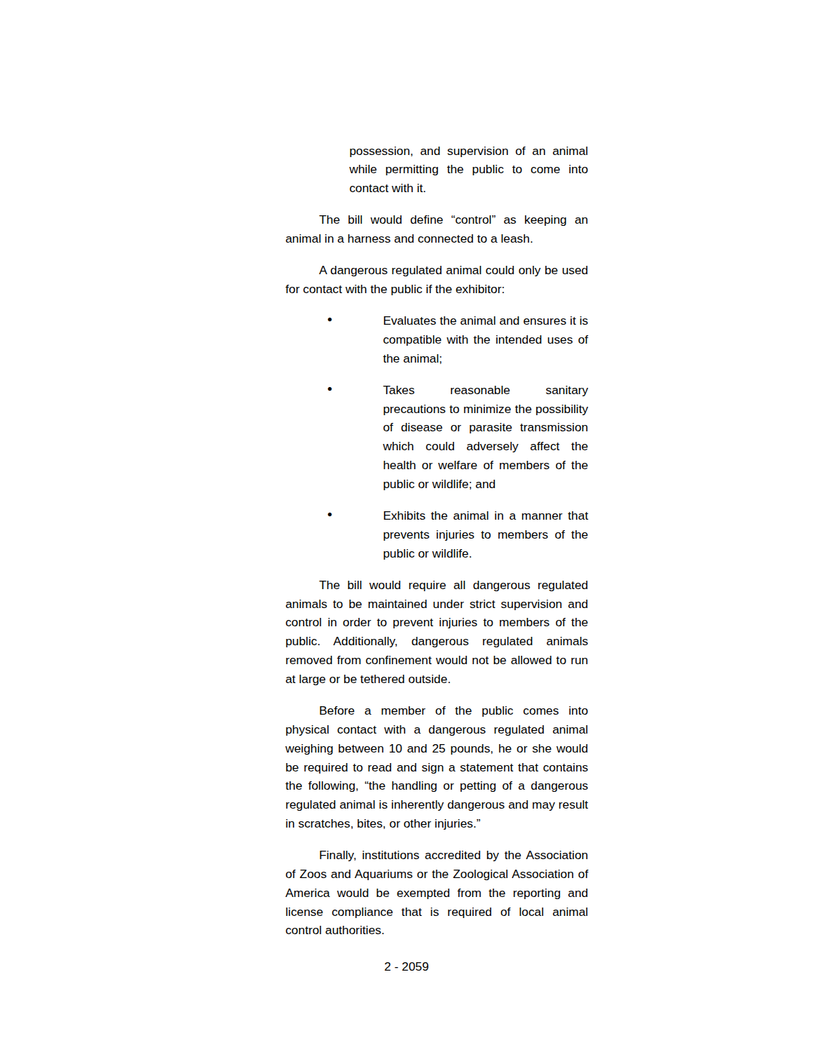possession, and supervision of an animal while permitting the public to come into contact with it.
The bill would define “control” as keeping an animal in a harness and connected to a leash.
A dangerous regulated animal could only be used for contact with the public if the exhibitor:
Evaluates the animal and ensures it is compatible with the intended uses of the animal;
Takes reasonable sanitary precautions to minimize the possibility of disease or parasite transmission which could adversely affect the health or welfare of members of the public or wildlife; and
Exhibits the animal in a manner that prevents injuries to members of the public or wildlife.
The bill would require all dangerous regulated animals to be maintained under strict supervision and control in order to prevent injuries to members of the public. Additionally, dangerous regulated animals removed from confinement would not be allowed to run at large or be tethered outside.
Before a member of the public comes into physical contact with a dangerous regulated animal weighing between 10 and 25 pounds, he or she would be required to read and sign a statement that contains the following, “the handling or petting of a dangerous regulated animal is inherently dangerous and may result in scratches, bites, or other injuries.”
Finally, institutions accredited by the Association of Zoos and Aquariums or the Zoological Association of America would be exempted from the reporting and license compliance that is required of local animal control authorities.
2 - 2059